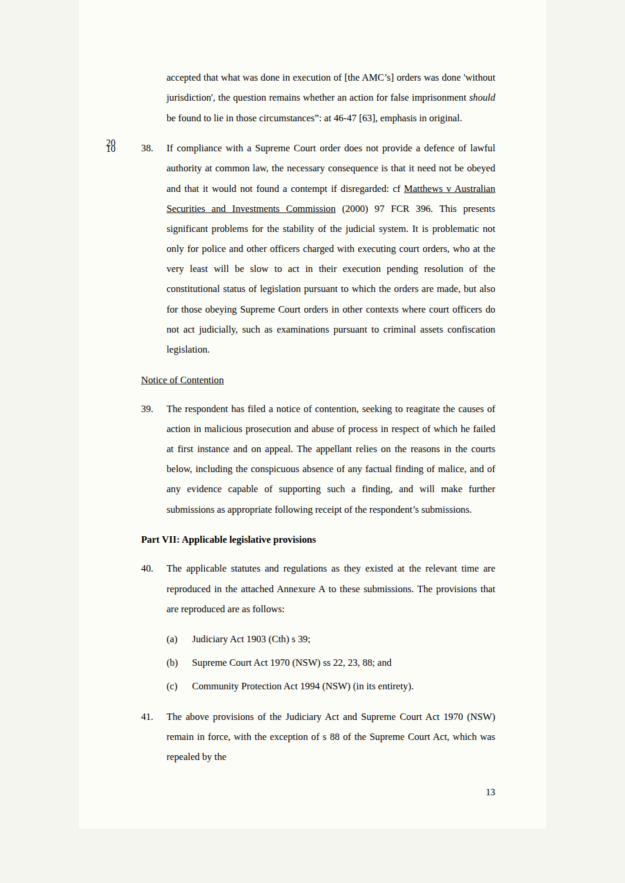accepted that what was done in execution of [the AMC’s] orders was done 'without jurisdiction', the question remains whether an action for false imprisonment should be found to lie in those circumstances”: at 46-47 [63], emphasis in original.
38.
10 If compliance with a Supreme Court order does not provide a defence of lawful authority at common law, the necessary consequence is that it need not be obeyed and that it would not found a contempt if disregarded: cf Matthews v Australian Securities and Investments Commission (2000) 97 FCR 396. This presents significant problems for the stability of the judicial system. It is problematic not only for police and other officers charged with executing court orders, who at the very least will be slow to act in their execution pending resolution of the constitutional status of legislation pursuant to which the orders are made, but also for those obeying Supreme Court orders in other contexts where court officers do not act judicially, such as examinations pursuant to criminal assets confiscation legislation.
Notice of Contention
39.
20 The respondent has filed a notice of contention, seeking to reagitate the causes of action in malicious prosecution and abuse of process in respect of which he failed at first instance and on appeal. The appellant relies on the reasons in the courts below, including the conspicuous absence of any factual finding of malice, and of any evidence capable of supporting such a finding, and will make further submissions as appropriate following receipt of the respondent’s submissions.
Part VII: Applicable legislative provisions
40.
The applicable statutes and regulations as they existed at the relevant time are reproduced in the attached Annexure A to these submissions. The provisions that are reproduced are as follows:
(a)
Judiciary Act 1903 (Cth) s 39;
(b)
Supreme Court Act 1970 (NSW) ss 22, 23, 88; and
(c)
Community Protection Act 1994 (NSW) (in its entirety).
41.
The above provisions of the Judiciary Act and Supreme Court Act 1970 (NSW) remain in force, with the exception of s 88 of the Supreme Court Act, which was repealed by the
13